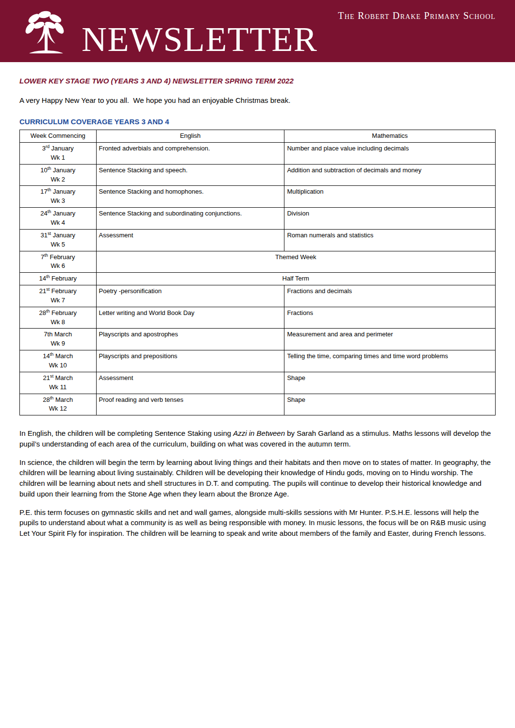The Robert Drake Primary School
Newsletter
LOWER KEY STAGE TWO (YEARS 3 AND 4) NEWSLETTER SPRING TERM 2022
A very Happy New Year to you all. We hope you had an enjoyable Christmas break.
CURRICULUM COVERAGE YEARS 3 AND 4
| Week Commencing | English | Mathematics |
| --- | --- | --- |
| 3 rd January Wk 1 | Fronted adverbials and comprehension. | Number and place value including decimals |
| 10 th January Wk 2 | Sentence Stacking and speech. | Addition and subtraction of decimals and money |
| 17 th January Wk 3 | Sentence Stacking and homophones. | Multiplication |
| 24 th January Wk 4 | Sentence Stacking and subordinating conjunctions. | Division |
| 31 st January Wk 5 | Assessment | Roman numerals and statistics |
| 7 th February Wk 6 | Themed Week |
| 14 th February | Half Term |
| 21 st February Wk 7 | Poetry -personification | Fractions and decimals |
| 28 th February Wk 8 | Letter writing and World Book Day | Fractions |
| 7th March Wk 9 | Playscripts and apostrophes | Measurement and area and perimeter |
| 14 th March Wk 10 | Playscripts and prepositions | Telling the time, comparing times and time word problems |
| 21 st March Wk 11 | Assessment | Shape |
| 28 th March Wk 12 | Proof reading and verb tenses | Shape |
In English, the children will be completing Sentence Staking using Azzi in Between by Sarah Garland as a stimulus. Maths lessons will develop the pupil’s understanding of each area of the curriculum, building on what was covered in the autumn term.
In science, the children will begin the term by learning about living things and their habitats and then move on to states of matter. In geography, the children will be learning about living sustainably. Children will be developing their knowledge of Hindu gods, moving on to Hindu worship. The children will be learning about nets and shell structures in D.T. and computing. The pupils will continue to develop their historical knowledge and build upon their learning from the Stone Age when they learn about the Bronze Age.
P.E. this term focuses on gymnastic skills and net and wall games, alongside multi-skills sessions with Mr Hunter. P.S.H.E. lessons will help the pupils to understand about what a community is as well as being responsible with money. In music lessons, the focus will be on R&B music using Let Your Spirit Fly for inspiration. The children will be learning to speak and write about members of the family and Easter, during French lessons.